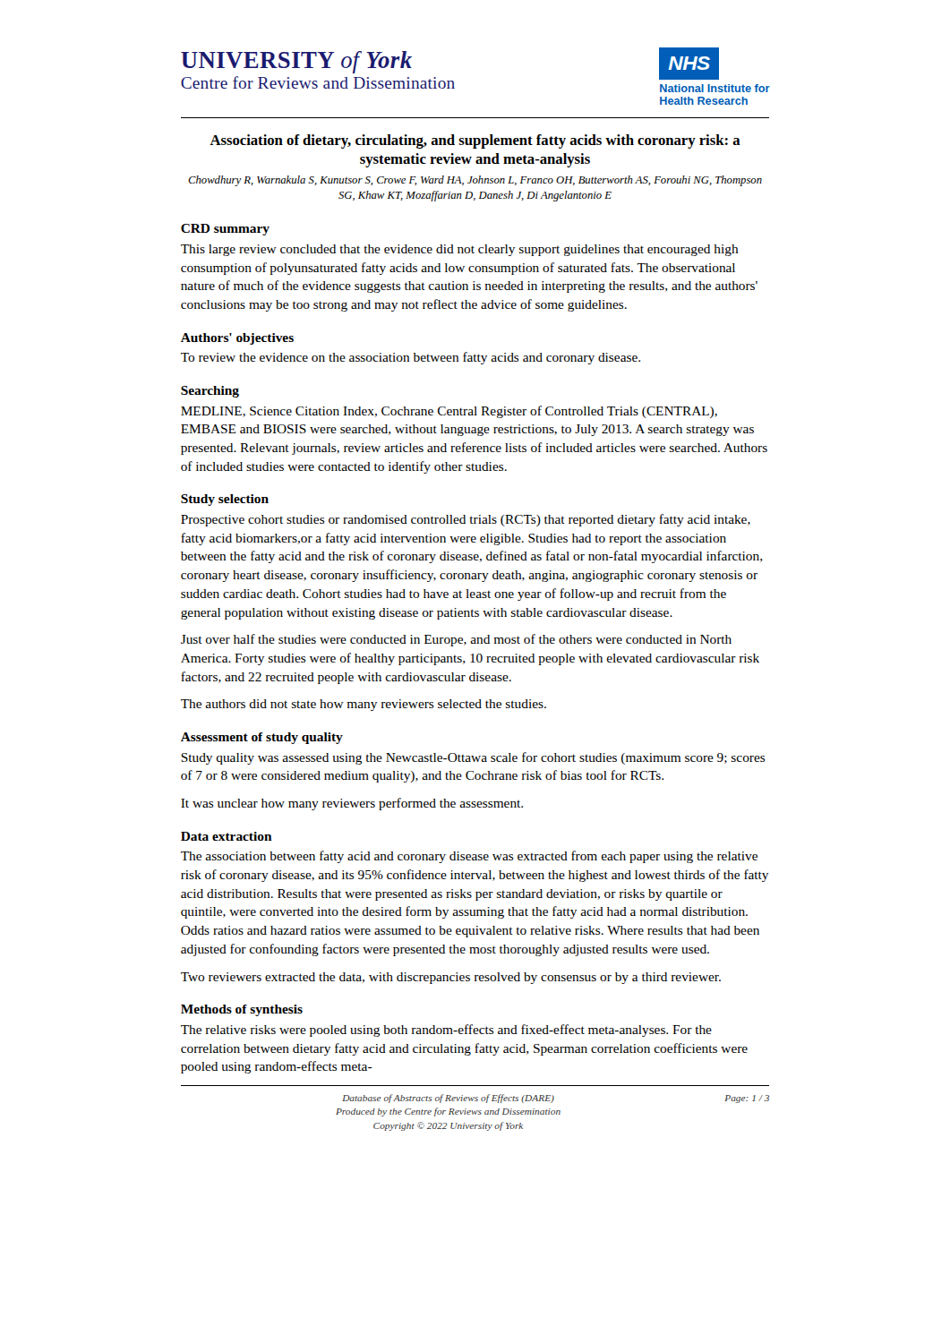UNIVERSITY of York
Centre for Reviews and Dissemination
NHS
National Institute for
Health Research
Association of dietary, circulating, and supplement fatty acids with coronary risk: a systematic review and meta-analysis
Chowdhury R, Warnakula S, Kunutsor S, Crowe F, Ward HA, Johnson L, Franco OH, Butterworth AS, Forouhi NG, Thompson SG, Khaw KT, Mozaffarian D, Danesh J, Di Angelantonio E
CRD summary
This large review concluded that the evidence did not clearly support guidelines that encouraged high consumption of polyunsaturated fatty acids and low consumption of saturated fats. The observational nature of much of the evidence suggests that caution is needed in interpreting the results, and the authors' conclusions may be too strong and may not reflect the advice of some guidelines.
Authors' objectives
To review the evidence on the association between fatty acids and coronary disease.
Searching
MEDLINE, Science Citation Index, Cochrane Central Register of Controlled Trials (CENTRAL), EMBASE and BIOSIS were searched, without language restrictions, to July 2013. A search strategy was presented. Relevant journals, review articles and reference lists of included articles were searched. Authors of included studies were contacted to identify other studies.
Study selection
Prospective cohort studies or randomised controlled trials (RCTs) that reported dietary fatty acid intake, fatty acid biomarkers,or a fatty acid intervention were eligible. Studies had to report the association between the fatty acid and the risk of coronary disease, defined as fatal or non-fatal myocardial infarction, coronary heart disease, coronary insufficiency, coronary death, angina, angiographic coronary stenosis or sudden cardiac death. Cohort studies had to have at least one year of follow-up and recruit from the general population without existing disease or patients with stable cardiovascular disease.
Just over half the studies were conducted in Europe, and most of the others were conducted in North America. Forty studies were of healthy participants, 10 recruited people with elevated cardiovascular risk factors, and 22 recruited people with cardiovascular disease.
The authors did not state how many reviewers selected the studies.
Assessment of study quality
Study quality was assessed using the Newcastle-Ottawa scale for cohort studies (maximum score 9; scores of 7 or 8 were considered medium quality), and the Cochrane risk of bias tool for RCTs.
It was unclear how many reviewers performed the assessment.
Data extraction
The association between fatty acid and coronary disease was extracted from each paper using the relative risk of coronary disease, and its 95% confidence interval, between the highest and lowest thirds of the fatty acid distribution. Results that were presented as risks per standard deviation, or risks by quartile or quintile, were converted into the desired form by assuming that the fatty acid had a normal distribution. Odds ratios and hazard ratios were assumed to be equivalent to relative risks. Where results that had been adjusted for confounding factors were presented the most thoroughly adjusted results were used.
Two reviewers extracted the data, with discrepancies resolved by consensus or by a third reviewer.
Methods of synthesis
The relative risks were pooled using both random-effects and fixed-effect meta-analyses. For the correlation between dietary fatty acid and circulating fatty acid, Spearman correlation coefficients were pooled using random-effects meta-
Database of Abstracts of Reviews of Effects (DARE)
Produced by the Centre for Reviews and Dissemination
Copyright © 2022 University of York
Page: 1 / 3